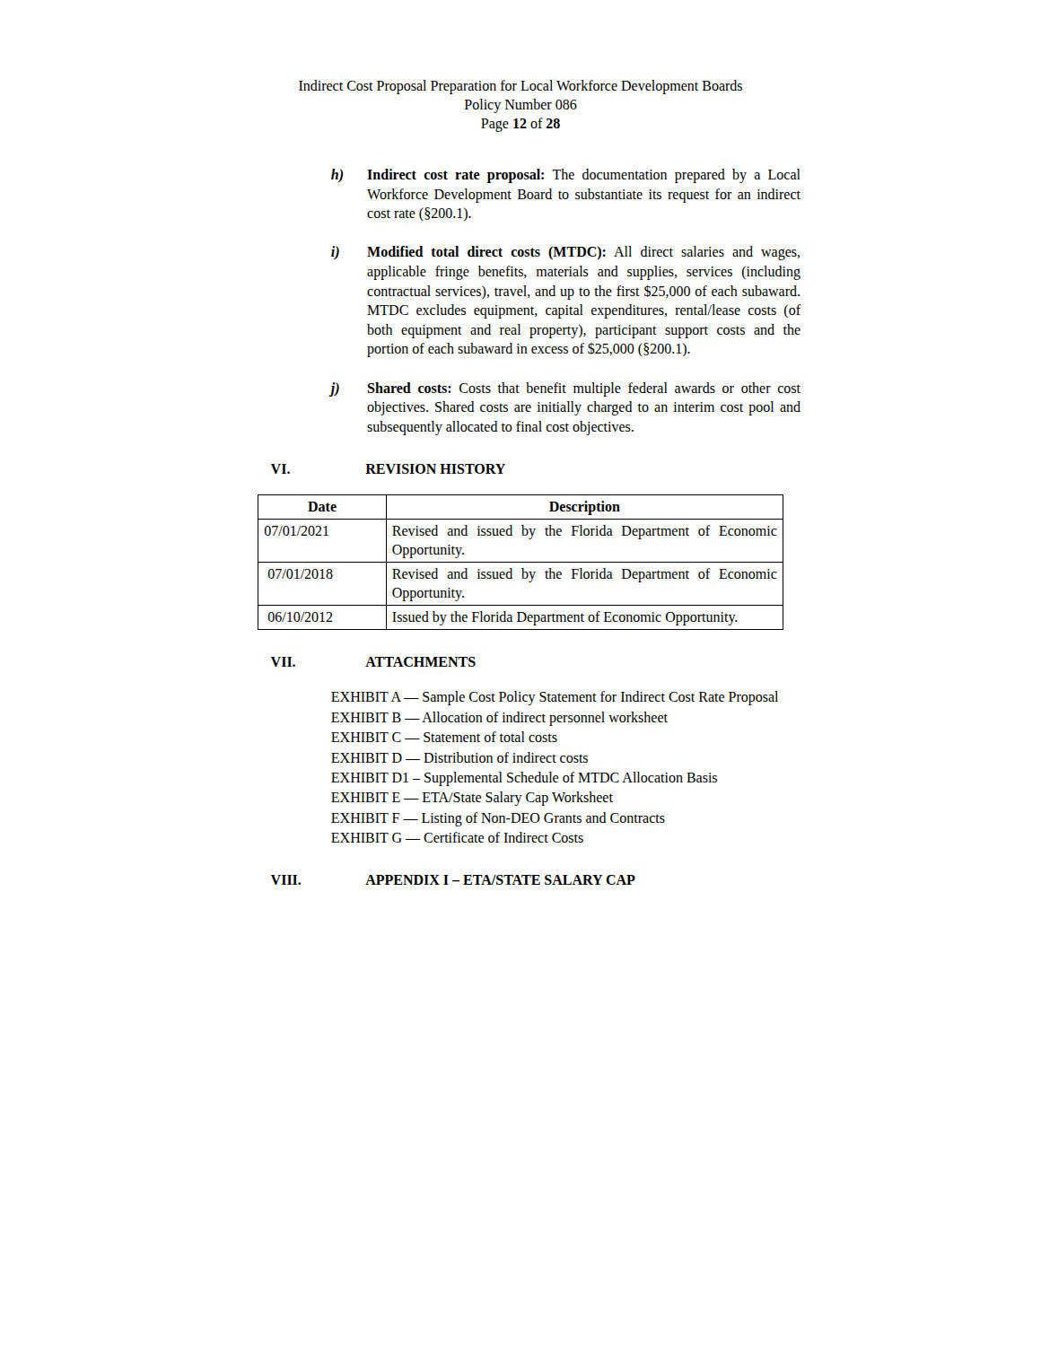Indirect Cost Proposal Preparation for Local Workforce Development Boards Policy Number 086 Page 12 of 28
h) Indirect cost rate proposal: The documentation prepared by a Local Workforce Development Board to substantiate its request for an indirect cost rate (§200.1).
i) Modified total direct costs (MTDC): All direct salaries and wages, applicable fringe benefits, materials and supplies, services (including contractual services), travel, and up to the first $25,000 of each subaward. MTDC excludes equipment, capital expenditures, rental/lease costs (of both equipment and real property), participant support costs and the portion of each subaward in excess of $25,000 (§200.1).
j) Shared costs: Costs that benefit multiple federal awards or other cost objectives. Shared costs are initially charged to an interim cost pool and subsequently allocated to final cost objectives.
VI. REVISION HISTORY
| Date | Description |
| --- | --- |
| 07/01/2021 | Revised and issued by the Florida Department of Economic Opportunity. |
| 07/01/2018 | Revised and issued by the Florida Department of Economic Opportunity. |
| 06/10/2012 | Issued by the Florida Department of Economic Opportunity. |
VII. ATTACHMENTS
EXHIBIT A — Sample Cost Policy Statement for Indirect Cost Rate Proposal
EXHIBIT B — Allocation of indirect personnel worksheet
EXHIBIT C — Statement of total costs
EXHIBIT D — Distribution of indirect costs
EXHIBIT D1 – Supplemental Schedule of MTDC Allocation Basis
EXHIBIT E — ETA/State Salary Cap Worksheet
EXHIBIT F — Listing of Non-DEO Grants and Contracts
EXHIBIT G — Certificate of Indirect Costs
VIII. APPENDIX I – ETA/STATE SALARY CAP